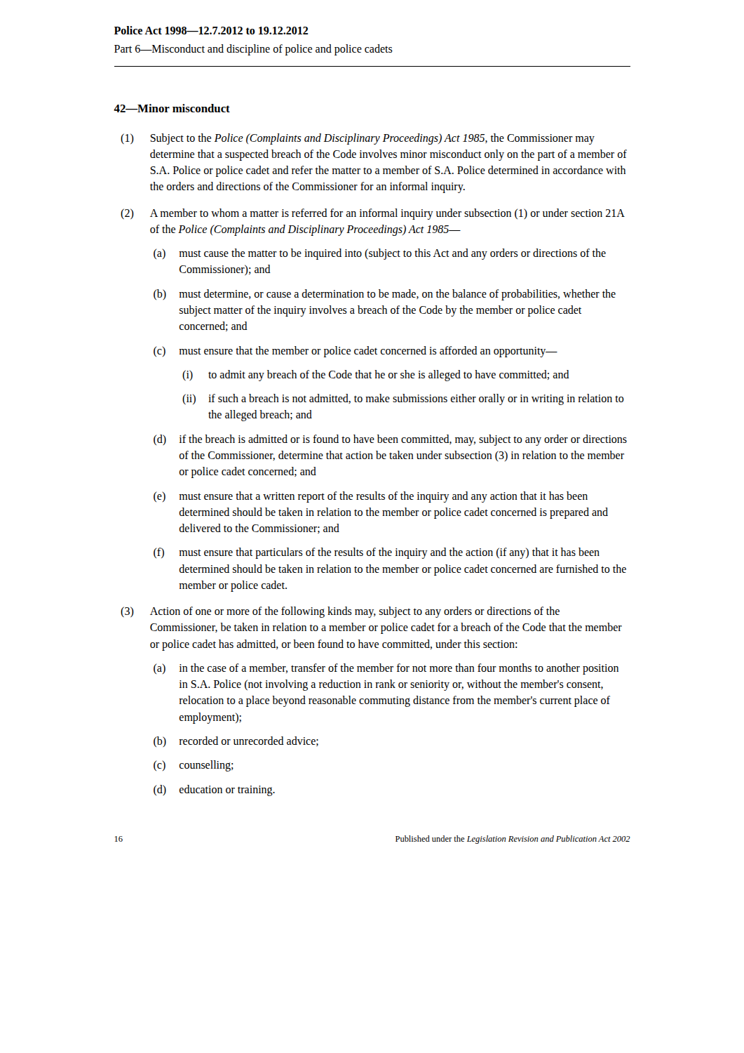Police Act 1998—12.7.2012 to 19.12.2012
Part 6—Misconduct and discipline of police and police cadets
42—Minor misconduct
(1) Subject to the Police (Complaints and Disciplinary Proceedings) Act 1985, the Commissioner may determine that a suspected breach of the Code involves minor misconduct only on the part of a member of S.A. Police or police cadet and refer the matter to a member of S.A. Police determined in accordance with the orders and directions of the Commissioner for an informal inquiry.
(2)
A member to whom a matter is referred for an informal inquiry under subsection (1) or under section 21A of the Police (Complaints and Disciplinary Proceedings) Act 1985—
(a) must cause the matter to be inquired into (subject to this Act and any orders or directions of the Commissioner); and
(b) must determine, or cause a determination to be made, on the balance of probabilities, whether the subject matter of the inquiry involves a breach of the Code by the member or police cadet concerned; and
(c)
must ensure that the member or police cadet concerned is afforded an opportunity—
(i) to admit any breach of the Code that he or she is alleged to have committed; and
(ii) if such a breach is not admitted, to make submissions either orally or in writing in relation to the alleged breach; and
(d) if the breach is admitted or is found to have been committed, may, subject to any order or directions of the Commissioner, determine that action be taken under subsection (3) in relation to the member or police cadet concerned; and
(e) must ensure that a written report of the results of the inquiry and any action that it has been determined should be taken in relation to the member or police cadet concerned is prepared and delivered to the Commissioner; and
(f) must ensure that particulars of the results of the inquiry and the action (if any) that it has been determined should be taken in relation to the member or police cadet concerned are furnished to the member or police cadet.
(3)
Action of one or more of the following kinds may, subject to any orders or directions of the Commissioner, be taken in relation to a member or police cadet for a breach of the Code that the member or police cadet has admitted, or been found to have committed, under this section:
(a) in the case of a member, transfer of the member for not more than four months to another position in S.A. Police (not involving a reduction in rank or seniority or, without the member's consent, relocation to a place beyond reasonable commuting distance from the member's current place of employment);
(b) recorded or unrecorded advice;
(c) counselling;
(d) education or training.
16 Published under the Legislation Revision and Publication Act 2002